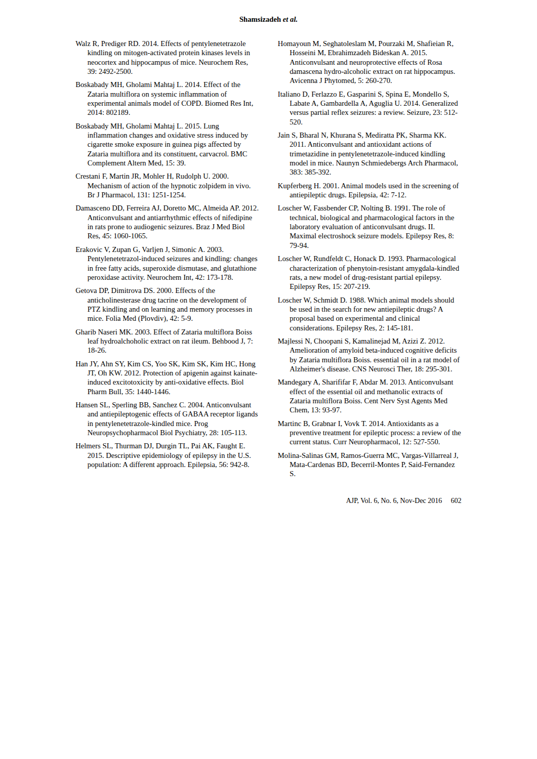Shamsizadeh et al.
Walz R, Prediger RD. 2014. Effects of pentylenetetrazole kindling on mitogen-activated protein kinases levels in neocortex and hippocampus of mice. Neurochem Res, 39: 2492-2500.
Boskabady MH, Gholami Mahtaj L. 2014. Effect of the Zataria multiflora on systemic inflammation of experimental animals model of COPD. Biomed Res Int, 2014: 802189.
Boskabady MH, Gholami Mahtaj L. 2015. Lung inflammation changes and oxidative stress induced by cigarette smoke exposure in guinea pigs affected by Zataria multiflora and its constituent, carvacrol. BMC Complement Altern Med, 15: 39.
Crestani F, Martin JR, Mohler H, Rudolph U. 2000. Mechanism of action of the hypnotic zolpidem in vivo. Br J Pharmacol, 131: 1251-1254.
Damasceno DD, Ferreira AJ, Doretto MC, Almeida AP. 2012. Anticonvulsant and antiarrhythmic effects of nifedipine in rats prone to audiogenic seizures. Braz J Med Biol Res, 45: 1060-1065.
Erakovic V, Zupan G, Varljen J, Simonic A. 2003. Pentylenetetrazol-induced seizures and kindling: changes in free fatty acids, superoxide dismutase, and glutathione peroxidase activity. Neurochem Int, 42: 173-178.
Getova DP, Dimitrova DS. 2000. Effects of the anticholinesterase drug tacrine on the development of PTZ kindling and on learning and memory processes in mice. Folia Med (Plovdiv), 42: 5-9.
Gharib Naseri MK. 2003. Effect of Zataria multiflora Boiss leaf hydroalchoholic extract on rat ileum. Behbood J, 7: 18-26.
Han JY, Ahn SY, Kim CS, Yoo SK, Kim SK, Kim HC, Hong JT, Oh KW. 2012. Protection of apigenin against kainate-induced excitotoxicity by anti-oxidative effects. Biol Pharm Bull, 35: 1440-1446.
Hansen SL, Sperling BB, Sanchez C. 2004. Anticonvulsant and antiepileptogenic effects of GABAA receptor ligands in pentylenetetrazole-kindled mice. Prog Neuropsychopharmacol Biol Psychiatry, 28: 105-113.
Helmers SL, Thurman DJ, Durgin TL, Pai AK, Faught E. 2015. Descriptive epidemiology of epilepsy in the U.S. population: A different approach. Epilepsia, 56: 942-8.
Homayoun M, Seghatoleslam M, Pourzaki M, Shafieian R, Hosseini M, Ebrahimzadeh Bideskan A. 2015. Anticonvulsant and neuroprotective effects of Rosa damascena hydro-alcoholic extract on rat hippocampus. Avicenna J Phytomed, 5: 260-270.
Italiano D, Ferlazzo E, Gasparini S, Spina E, Mondello S, Labate A, Gambardella A, Aguglia U. 2014. Generalized versus partial reflex seizures: a review. Seizure, 23: 512-520.
Jain S, Bharal N, Khurana S, Mediratta PK, Sharma KK. 2011. Anticonvulsant and antioxidant actions of trimetazidine in pentylenetetrazole-induced kindling model in mice. Naunyn Schmiedebergs Arch Pharmacol, 383: 385-392.
Kupferberg H. 2001. Animal models used in the screening of antiepileptic drugs. Epilepsia, 42: 7-12.
Loscher W, Fassbender CP, Nolting B. 1991. The role of technical, biological and pharmacological factors in the laboratory evaluation of anticonvulsant drugs. II. Maximal electroshock seizure models. Epilepsy Res, 8: 79-94.
Loscher W, Rundfeldt C, Honack D. 1993. Pharmacological characterization of phenytoin-resistant amygdala-kindled rats, a new model of drug-resistant partial epilepsy. Epilepsy Res, 15: 207-219.
Loscher W, Schmidt D. 1988. Which animal models should be used in the search for new antiepileptic drugs? A proposal based on experimental and clinical considerations. Epilepsy Res, 2: 145-181.
Majlessi N, Choopani S, Kamalinejad M, Azizi Z. 2012. Amelioration of amyloid beta-induced cognitive deficits by Zataria multiflora Boiss. essential oil in a rat model of Alzheimer's disease. CNS Neurosci Ther, 18: 295-301.
Mandegary A, Sharififar F, Abdar M. 2013. Anticonvulsant effect of the essential oil and methanolic extracts of Zataria multiflora Boiss. Cent Nerv Syst Agents Med Chem, 13: 93-97.
Martinc B, Grabnar I, Vovk T. 2014. Antioxidants as a preventive treatment for epileptic process: a review of the current status. Curr Neuropharmacol, 12: 527-550.
Molina-Salinas GM, Ramos-Guerra MC, Vargas-Villarreal J, Mata-Cardenas BD, Becerril-Montes P, Said-Fernandez S.
AJP, Vol. 6, No. 6, Nov-Dec 2016 602